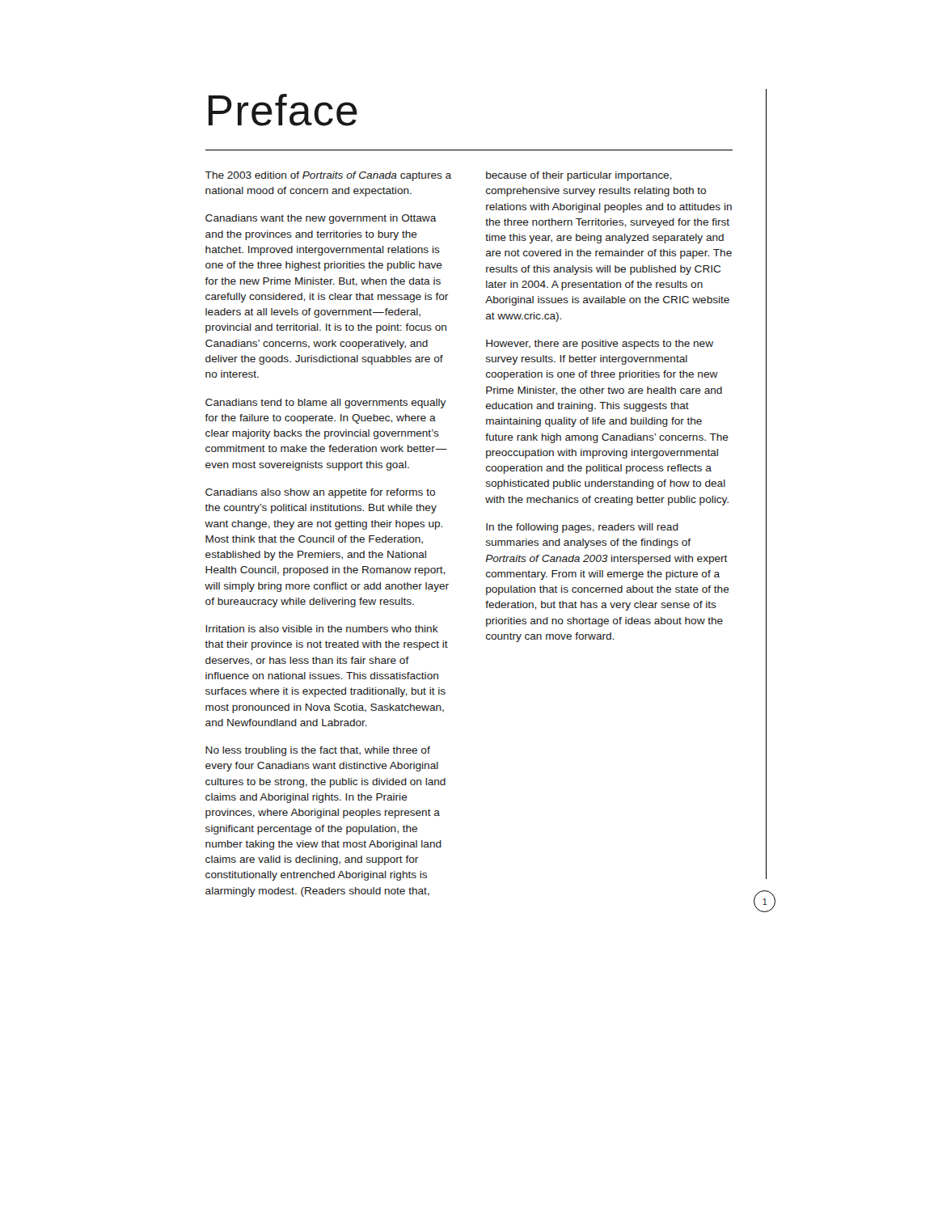Preface
The 2003 edition of Portraits of Canada captures a national mood of concern and expectation.
Canadians want the new government in Ottawa and the provinces and territories to bury the hatchet. Improved intergovernmental relations is one of the three highest priorities the public have for the new Prime Minister. But, when the data is carefully considered, it is clear that message is for leaders at all levels of government — federal, provincial and territorial. It is to the point: focus on Canadians’ concerns, work cooperatively, and deliver the goods. Jurisdictional squabbles are of no interest.
Canadians tend to blame all governments equally for the failure to cooperate. In Quebec, where a clear majority backs the provincial government’s commitment to make the federation work better — even most sovereignists support this goal.
Canadians also show an appetite for reforms to the country’s political institutions. But while they want change, they are not getting their hopes up. Most think that the Council of the Federation, established by the Premiers, and the National Health Council, proposed in the Romanow report, will simply bring more conflict or add another layer of bureaucracy while delivering few results.
Irritation is also visible in the numbers who think that their province is not treated with the respect it deserves, or has less than its fair share of influence on national issues. This dissatisfaction surfaces where it is expected traditionally, but it is most pronounced in Nova Scotia, Saskatchewan, and Newfoundland and Labrador.
No less troubling is the fact that, while three of every four Canadians want distinctive Aboriginal cultures to be strong, the public is divided on land claims and Aboriginal rights. In the Prairie provinces, where Aboriginal peoples represent a significant percentage of the population, the number taking the view that most Aboriginal land claims are valid is declining, and support for constitutionally entrenched Aboriginal rights is alarmingly modest. (Readers should note that,
because of their particular importance, comprehensive survey results relating both to relations with Aboriginal peoples and to attitudes in the three northern Territories, surveyed for the first time this year, are being analyzed separately and are not covered in the remainder of this paper. The results of this analysis will be published by CRIC later in 2004. A presentation of the results on Aboriginal issues is available on the CRIC website at www.cric.ca).
However, there are positive aspects to the new survey results. If better intergovernmental cooperation is one of three priorities for the new Prime Minister, the other two are health care and education and training. This suggests that maintaining quality of life and building for the future rank high among Canadians’ concerns. The preoccupation with improving intergovernmental cooperation and the political process reflects a sophisticated public understanding of how to deal with the mechanics of creating better public policy.
In the following pages, readers will read summaries and analyses of the findings of Portraits of Canada 2003 interspersed with expert commentary. From it will emerge the picture of a population that is concerned about the state of the federation, but that has a very clear sense of its priorities and no shortage of ideas about how the country can move forward.
1